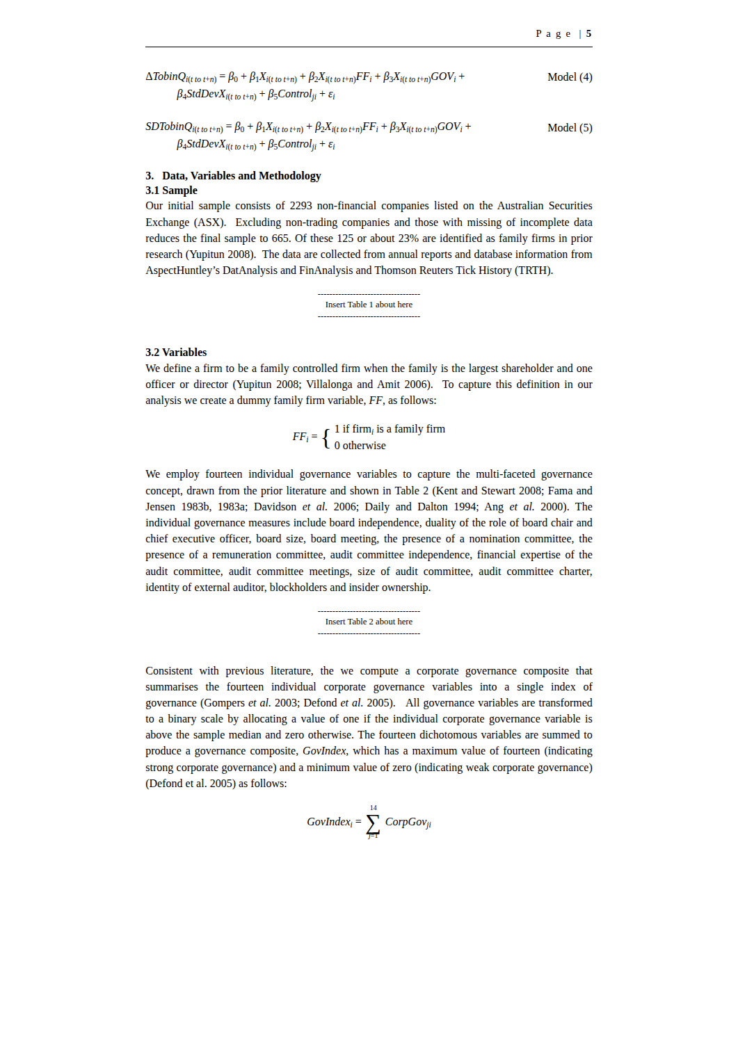P a g e | 5
ΔTobinQi(t to t+n) = β0 + β1Xi(t to t+n) + β2Xi(t to t+n)FFi + β3Xi(t to t+n)GOVi +
β4StdDevXi(t to t+n) + β5Controlji + εi
Model (4)
SDTobinQi(t to t+n) = β0 + β1Xi(t to t+n) + β2Xi(t to t+n)FFi + β3Xi(t to t+n)GOVi +
β4StdDevXi(t to t+n) + β5Controlji + εi
Model (5)
3. Data, Variables and Methodology
3.1 Sample
Our initial sample consists of 2293 non-financial companies listed on the Australian Securities Exchange (ASX). Excluding non-trading companies and those with missing of incomplete data reduces the final sample to 665. Of these 125 or about 23% are identified as family firms in prior research (Yupitun 2008). The data are collected from annual reports and database information from AspectHuntley’s DatAnalysis and FinAnalysis and Thomson Reuters Tick History (TRTH).
----------------------------------- Insert Table 1 about here -----------------------------------
3.2 Variables
We define a firm to be a family controlled firm when the family is the largest shareholder and one officer or director (Yupitun 2008; Villalonga and Amit 2006). To capture this definition in our analysis we create a dummy family firm variable, FF, as follows:
FFi = {
1 if firmi is a family firm
0 otherwise
We employ fourteen individual governance variables to capture the multi-faceted governance concept, drawn from the prior literature and shown in Table 2 (Kent and Stewart 2008; Fama and Jensen 1983b, 1983a; Davidson et al. 2006; Daily and Dalton 1994; Ang et al. 2000). The individual governance measures include board independence, duality of the role of board chair and chief executive officer, board size, board meeting, the presence of a nomination committee, the presence of a remuneration committee, audit committee independence, financial expertise of the audit committee, audit committee meetings, size of audit committee, audit committee charter, identity of external auditor, blockholders and insider ownership.
----------------------------------- Insert Table 2 about here -----------------------------------
Consistent with previous literature, the we compute a corporate governance composite that summarises the fourteen individual corporate governance variables into a single index of governance (Gompers et al. 2003; Defond et al. 2005). All governance variables are transformed to a binary scale by allocating a value of one if the individual corporate governance variable is above the sample median and zero otherwise. The fourteen dichotomous variables are summed to produce a governance composite, GovIndex, which has a maximum value of fourteen (indicating strong corporate governance) and a minimum value of zero (indicating weak corporate governance) (Defond et al. 2005) as follows:
GovIndexi = 14 ∑ j=1 CorpGovji